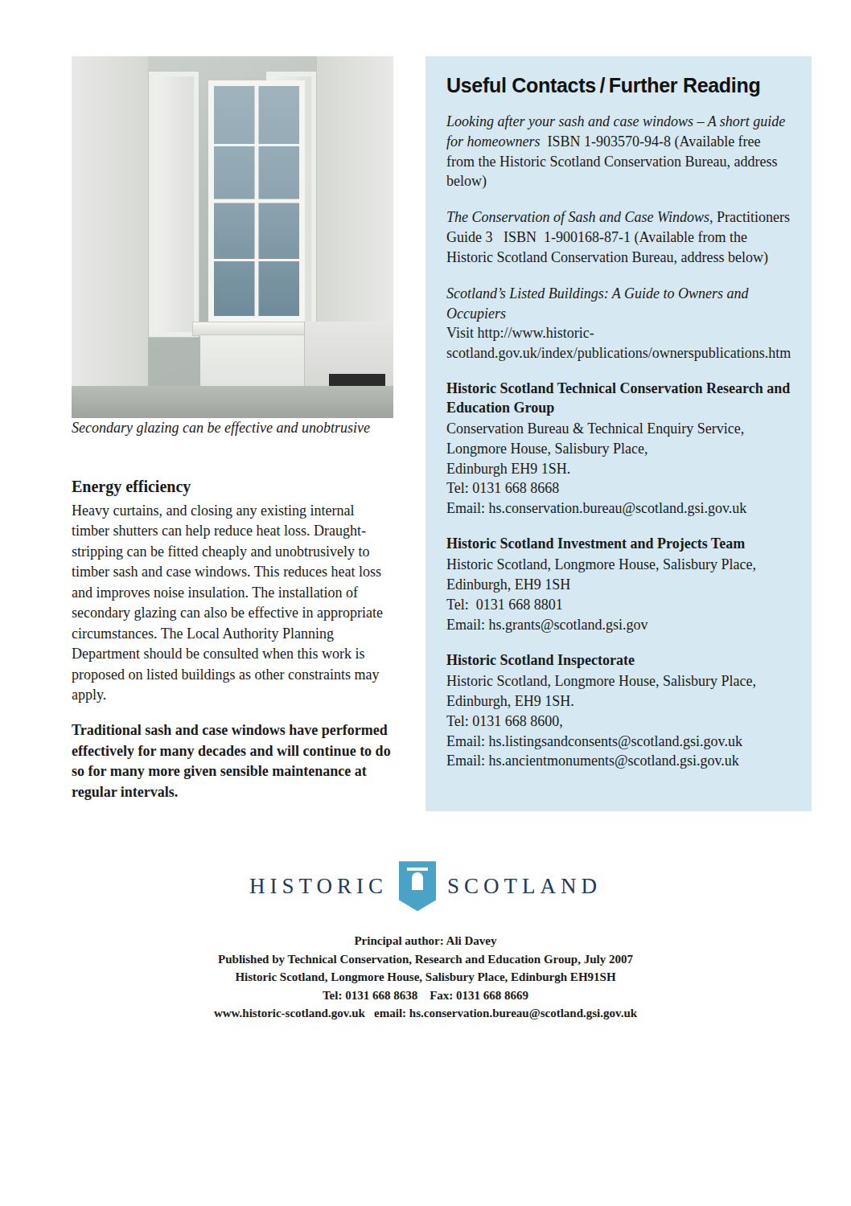Secondary glazing can be effective and unobtrusive
Energy efficiency
Heavy curtains, and closing any existing internal timber shutters can help reduce heat loss. Draught-stripping can be fitted cheaply and unobtrusively to timber sash and case windows. This reduces heat loss and improves noise insulation. The installation of secondary glazing can also be effective in appropriate circumstances. The Local Authority Planning Department should be consulted when this work is proposed on listed buildings as other constraints may apply.
Traditional sash and case windows have performed effectively for many decades and will continue to do so for many more given sensible maintenance at regular intervals.
Useful Contacts / Further Reading
Looking after your sash and case windows – A short guide for homeowners ISBN 1-903570-94-8 (Available free from the Historic Scotland Conservation Bureau, address below)
The Conservation of Sash and Case Windows, Practitioners Guide 3 ISBN 1-900168-87-1 (Available from the Historic Scotland Conservation Bureau, address below)
Scotland’s Listed Buildings: A Guide to Owners and Occupiers
Visit http://www.historic-scotland.gov.uk/index/publications/ownerspublications.htm
Historic Scotland Technical Conservation Research and Education Group
Conservation Bureau & Technical Enquiry Service,
Longmore House, Salisbury Place,
Edinburgh EH9 1SH.
Tel: 0131 668 8668
Email: hs.conservation.bureau@scotland.gsi.gov.uk
Historic Scotland Investment and Projects Team
Historic Scotland, Longmore House, Salisbury Place, Edinburgh, EH9 1SH
Tel: 0131 668 8801
Email: hs.grants@scotland.gsi.gov
Historic Scotland Inspectorate
Historic Scotland, Longmore House, Salisbury Place, Edinburgh, EH9 1SH.
Tel: 0131 668 8600,
Email: hs.listingsandconsents@scotland.gsi.gov.uk
Email: hs.ancientmonuments@scotland.gsi.gov.uk
HISTORIC SCOTLAND
Principal author: Ali Davey Published by Technical Conservation, Research and Education Group, July 2007 Historic Scotland, Longmore House, Salisbury Place, Edinburgh EH91SH Tel: 0131 668 8638 Fax: 0131 668 8669 www.historic-scotland.gov.uk email: hs.conservation.bureau@scotland.gsi.gov.uk